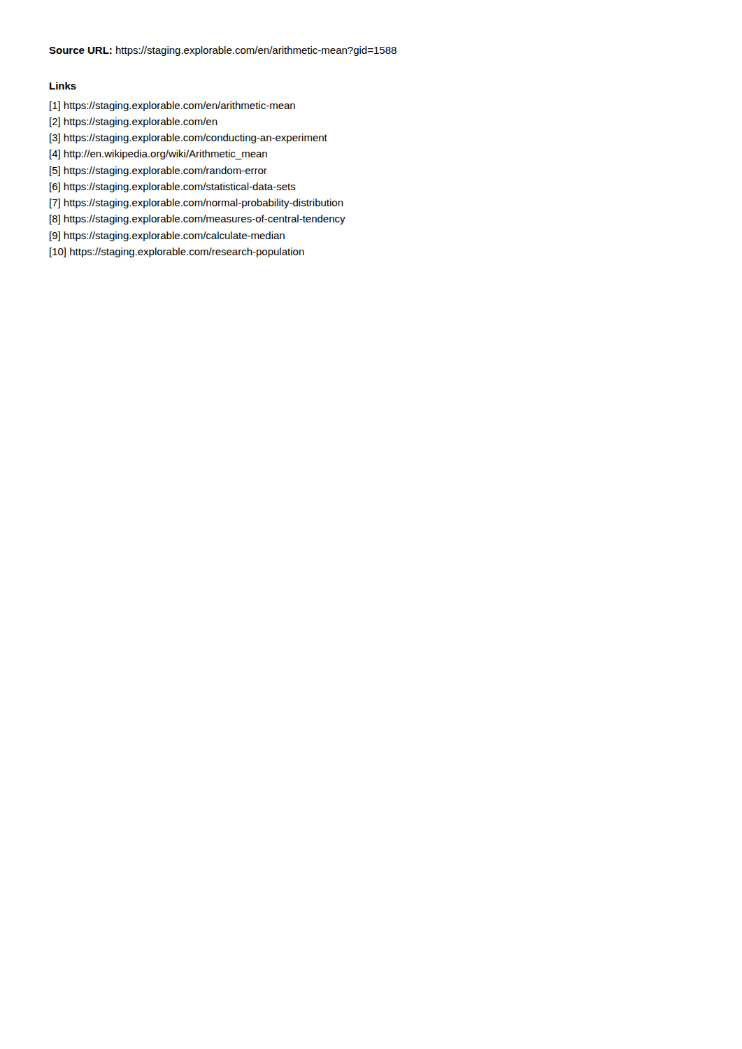Source URL: https://staging.explorable.com/en/arithmetic-mean?gid=1588
Links
[1] https://staging.explorable.com/en/arithmetic-mean
[2] https://staging.explorable.com/en
[3] https://staging.explorable.com/conducting-an-experiment
[4] http://en.wikipedia.org/wiki/Arithmetic_mean
[5] https://staging.explorable.com/random-error
[6] https://staging.explorable.com/statistical-data-sets
[7] https://staging.explorable.com/normal-probability-distribution
[8] https://staging.explorable.com/measures-of-central-tendency
[9] https://staging.explorable.com/calculate-median
[10] https://staging.explorable.com/research-population